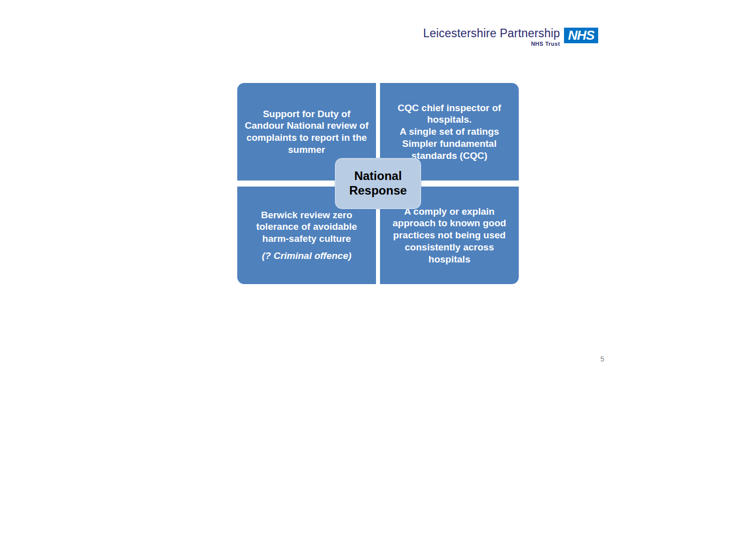Leicestershire Partnership
NHS Trust
NHS
Support for Duty of Candour National review of complaints to report in the summer
CQC chief inspector of hospitals.
A single set of ratings
Simpler fundamental standards (CQC)
Berwick review zero tolerance of avoidable harm-safety culture (? Criminal offence)
A comply or explain approach to known good practices not being used consistently across hospitals
National
Response
5